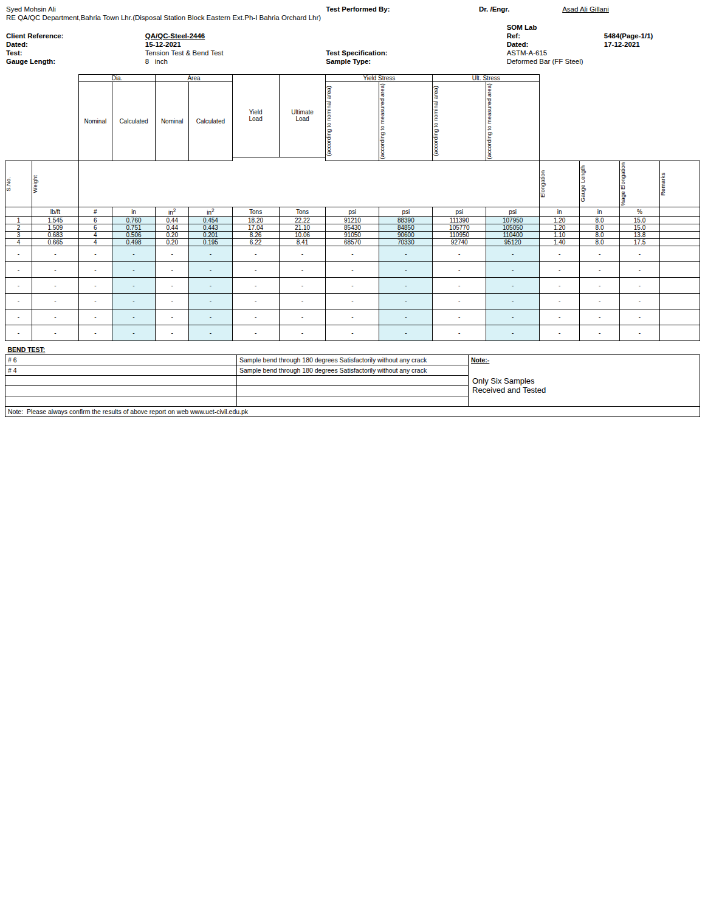| Syed Mohsin Ali | Test Performed By: | Dr. /Engr. | Asad Ali Gillani |
| RE QA/QC Department,Bahria Town Lhr.(Disposal Station Block Eastern Ext.Ph-I Bahria Orchard Lhr) |
| | | | SOM Lab | |
| Client Reference: | QA/QC-Steel-2446 | | Ref: | 5484(Page-1/1) |
| Dated: | 15-12-2021 | | Dated: | 17-12-2021 |
| Test: | Tension Test & Bend Test | Test Specification: | ASTM-A-615 |
| Gauge Length: | 8 inch | Sample Type: | Deformed Bar (FF Steel) |
| | | Dia. | Area | Yield Load | Ultimate Load | Yield Stress | Ult. Stress | | | | |
| Nominal | Calculated | Nominal | Calculated | (according to nominal area) | (according to measured area) | (according to nominal area) | (according to measured area) |
| S.No. | Weight | | | | | | | | | | | Elongation | Gauge Length | %age Elongation | Remarks |
| | lb/ft | # | in | in 2 | in 2 | Tons | Tons | psi | psi | psi | psi | in | in | % | |
| 1 | 1.545 | 6 | 0.760 | 0.44 | 0.454 | 18.20 | 22.22 | 91210 | 88390 | 111390 | 107950 | 1.20 | 8.0 | 15.0 | |
| 2 | 1.509 | 6 | 0.751 | 0.44 | 0.443 | 17.04 | 21.10 | 85430 | 84850 | 105770 | 105050 | 1.20 | 8.0 | 15.0 | |
| 3 | 0.683 | 4 | 0.506 | 0.20 | 0.201 | 8.26 | 10.06 | 91050 | 90600 | 110950 | 110400 | 1.10 | 8.0 | 13.8 | |
| 4 | 0.665 | 4 | 0.498 | 0.20 | 0.195 | 6.22 | 8.41 | 68570 | 70330 | 92740 | 95120 | 1.40 | 8.0 | 17.5 | |
| - | - | - | - | - | - | - | - | - | - | - | - | - | - | - | |
| - | - | - | - | - | - | - | - | - | - | - | - | - | - | - | |
| - | - | - | - | - | - | - | - | - | - | - | - | - | - | - | |
| - | - | - | - | - | - | - | - | - | - | - | - | - | - | - | |
| - | - | - | - | - | - | - | - | - | - | - | - | - | - | - | |
| - | - | - | - | - | - | - | - | - | - | - | - | - | - | - | |
| BEND TEST: |
| # 6 | Sample bend through 180 degrees Satisfactorily without any crack | Note:- |
| # 4 | Sample bend through 180 degrees Satisfactorily without any crack | |
| | | Only Six Samples Received and Tested |
| Note: Please always confirm the results of above report on web www.uet-civil.edu.pk |